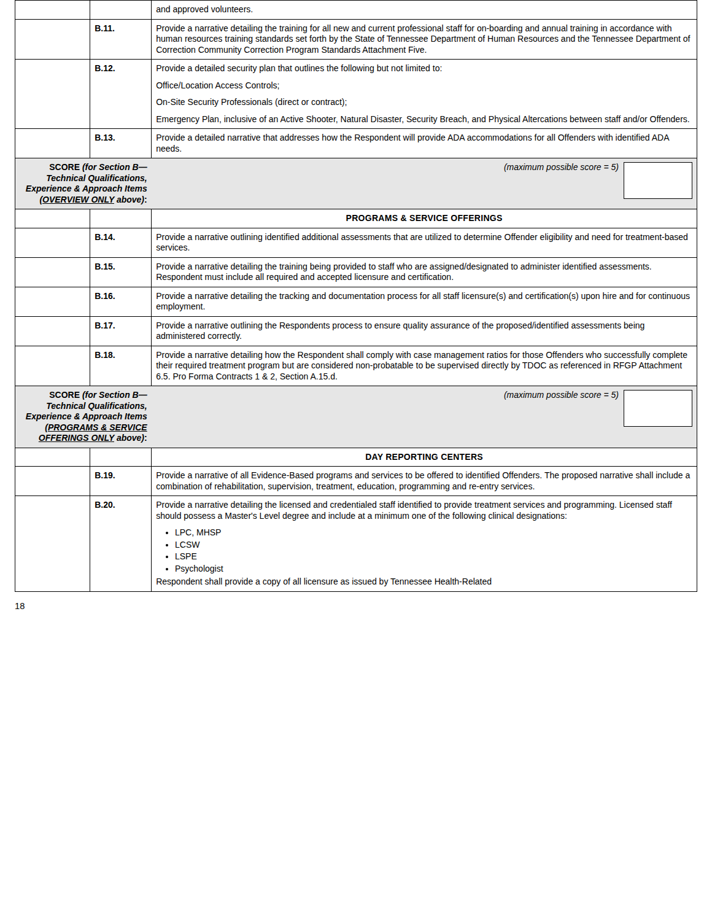| | | and approved volunteers. |
| | B.11. | Provide a narrative detailing the training for all new and current professional staff for on-boarding and annual training in accordance with human resources training standards set forth by the State of Tennessee Department of Human Resources and the Tennessee Department of Correction Community Correction Program Standards Attachment Five. |
| | B.12. | Provide a detailed security plan that outlines the following but not limited to: Office/Location Access Controls; On-Site Security Professionals (direct or contract); Emergency Plan, inclusive of an Active Shooter, Natural Disaster, Security Breach, and Physical Altercations between staff and/or Offenders. |
| | B.13. | Provide a detailed narrative that addresses how the Respondent will provide ADA accommodations for all Offenders with identified ADA needs. |
| SCORE (for Section B—Technical Qualifications, Experience & Approach Items ( OVERVIEW ONLY above) : | (maximum possible score = 5) |
| | | PROGRAMS & SERVICE OFFERINGS |
| | B.14. | Provide a narrative outlining identified additional assessments that are utilized to determine Offender eligibility and need for treatment-based services. |
| | B.15. | Provide a narrative detailing the training being provided to staff who are assigned/designated to administer identified assessments. Respondent must include all required and accepted licensure and certification. |
| | B.16. | Provide a narrative detailing the tracking and documentation process for all staff licensure(s) and certification(s) upon hire and for continuous employment. |
| | B.17. | Provide a narrative outlining the Respondents process to ensure quality assurance of the proposed/identified assessments being administered correctly. |
| | B.18. | Provide a narrative detailing how the Respondent shall comply with case management ratios for those Offenders who successfully complete their required treatment program but are considered non-probatable to be supervised directly by TDOC as referenced in RFGP Attachment 6.5. Pro Forma Contracts 1 & 2, Section A.15.d. |
| SCORE (for Section B—Technical Qualifications, Experience & Approach Items ( PROGRAMS & SERVICE OFFERINGS ONLY above) : | (maximum possible score = 5) |
| | | DAY REPORTING CENTERS |
| | B.19. | Provide a narrative of all Evidence-Based programs and services to be offered to identified Offenders. The proposed narrative shall include a combination of rehabilitation, supervision, treatment, education, programming and re-entry services. |
| | B.20. | Provide a narrative detailing the licensed and credentialed staff identified to provide treatment services and programming. Licensed staff should possess a Master's Level degree and include at a minimum one of the following clinical designations: LPC, MHSP LCSW LSPE Psychologist Respondent shall provide a copy of all licensure as issued by Tennessee Health-Related |
18